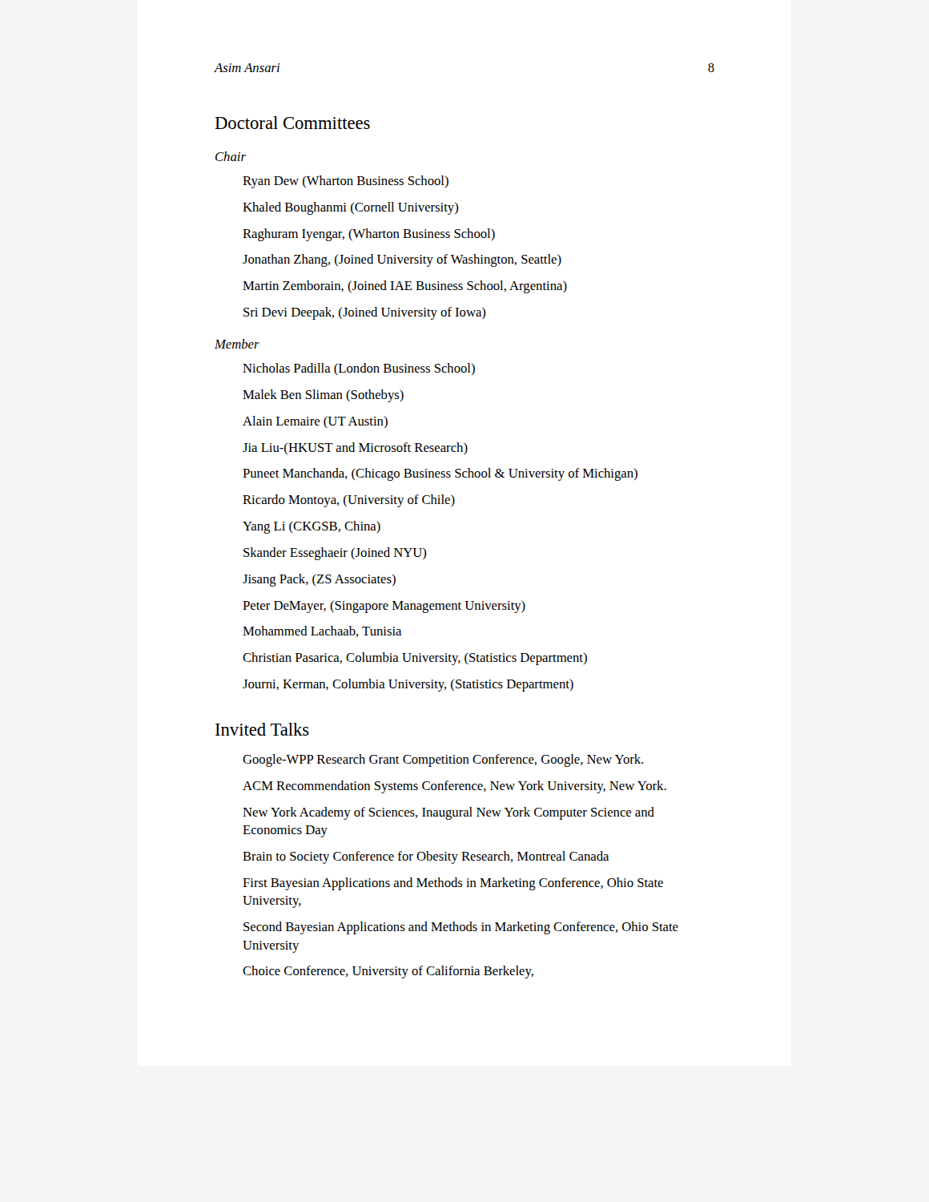Asim Ansari 8
Doctoral Committees
Chair
Ryan Dew (Wharton Business School)
Khaled Boughanmi (Cornell University)
Raghuram Iyengar, (Wharton Business School)
Jonathan Zhang, (Joined University of Washington, Seattle)
Martin Zemborain, (Joined IAE Business School, Argentina)
Sri Devi Deepak, (Joined University of Iowa)
Member
Nicholas Padilla (London Business School)
Malek Ben Sliman (Sothebys)
Alain Lemaire (UT Austin)
Jia Liu-(HKUST and Microsoft Research)
Puneet Manchanda, (Chicago Business School & University of Michigan)
Ricardo Montoya, (University of Chile)
Yang Li (CKGSB, China)
Skander Esseghaeir (Joined NYU)
Jisang Pack, (ZS Associates)
Peter DeMayer, (Singapore Management University)
Mohammed Lachaab, Tunisia
Christian Pasarica, Columbia University, (Statistics Department)
Journi, Kerman, Columbia University, (Statistics Department)
Invited Talks
Google-WPP Research Grant Competition Conference, Google, New York.
ACM Recommendation Systems Conference, New York University, New York.
New York Academy of Sciences, Inaugural New York Computer Science and Economics Day
Brain to Society Conference for Obesity Research, Montreal Canada
First Bayesian Applications and Methods in Marketing Conference, Ohio State University,
Second Bayesian Applications and Methods in Marketing Conference, Ohio State University
Choice Conference, University of California Berkeley,